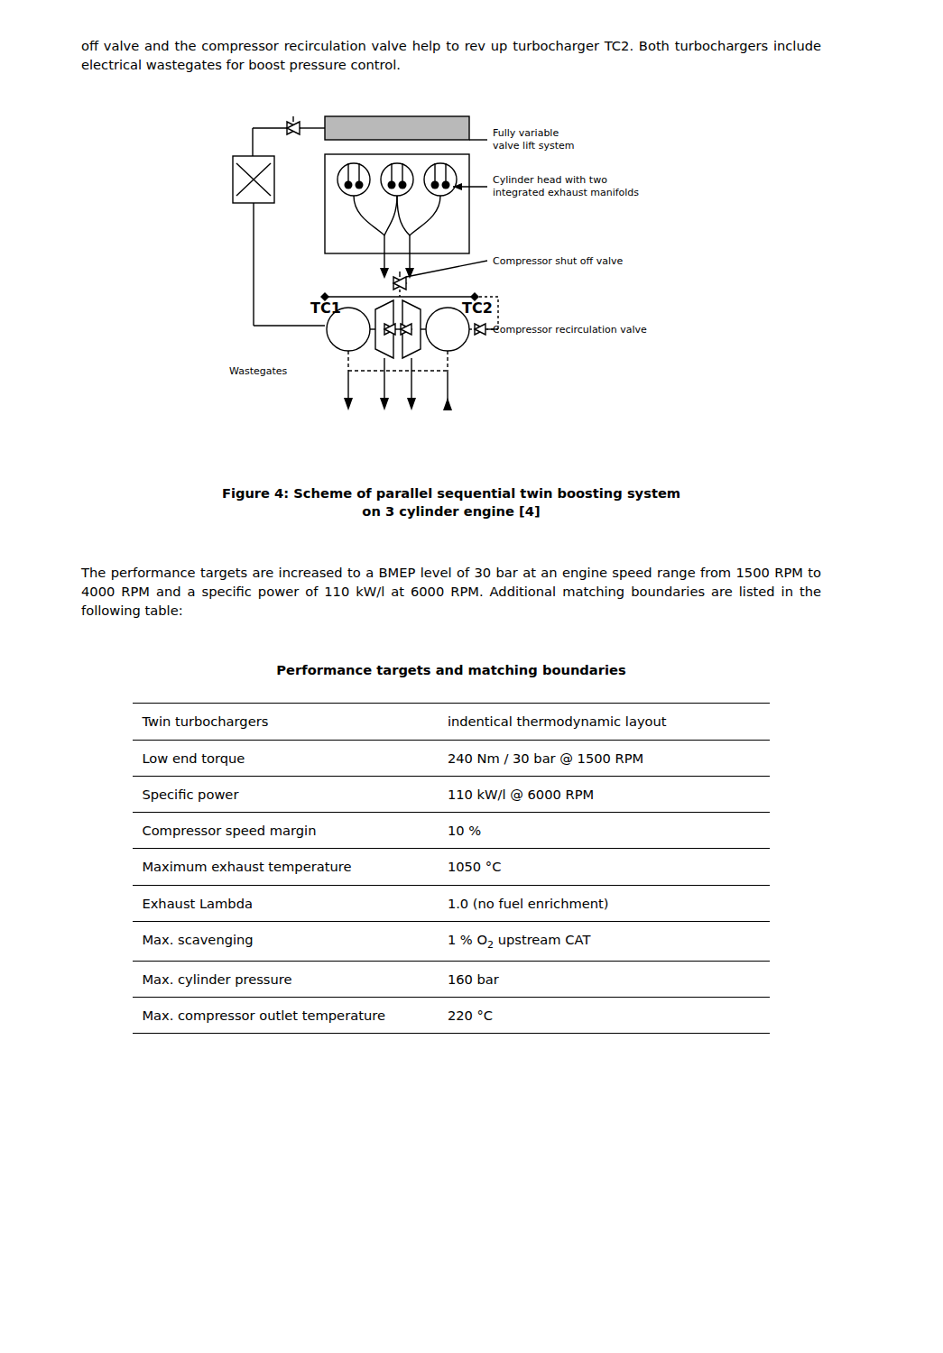off valve and the compressor recirculation valve help to rev up turbocharger TC2. Both turbochargers include electrical wastegates for boost pressure control.
Fully variable valve lift system Cylinder head with two integrated exhaust manifolds Compressor shut off valve Compressor recirculation valve Wastegates TC1 TC2
Figure 4: Scheme of parallel sequential twin boosting system
on 3 cylinder engine [4]
The performance targets are increased to a BMEP level of 30 bar at an engine speed range from 1500 RPM to 4000 RPM and a specific power of 110 kW/l at 6000 RPM. Additional matching boundaries are listed in the following table:
Performance targets and matching boundaries
| Twin turbochargers | indentical thermodynamic layout |
| Low end torque | 240 Nm / 30 bar @ 1500 RPM |
| Specific power | 110 kW/l @ 6000 RPM |
| Compressor speed margin | 10 % |
| Maximum exhaust temperature | 1050 °C |
| Exhaust Lambda | 1.0 (no fuel enrichment) |
| Max. scavenging | 1 % O 2 upstream CAT |
| Max. cylinder pressure | 160 bar |
| Max. compressor outlet temperature | 220 °C |